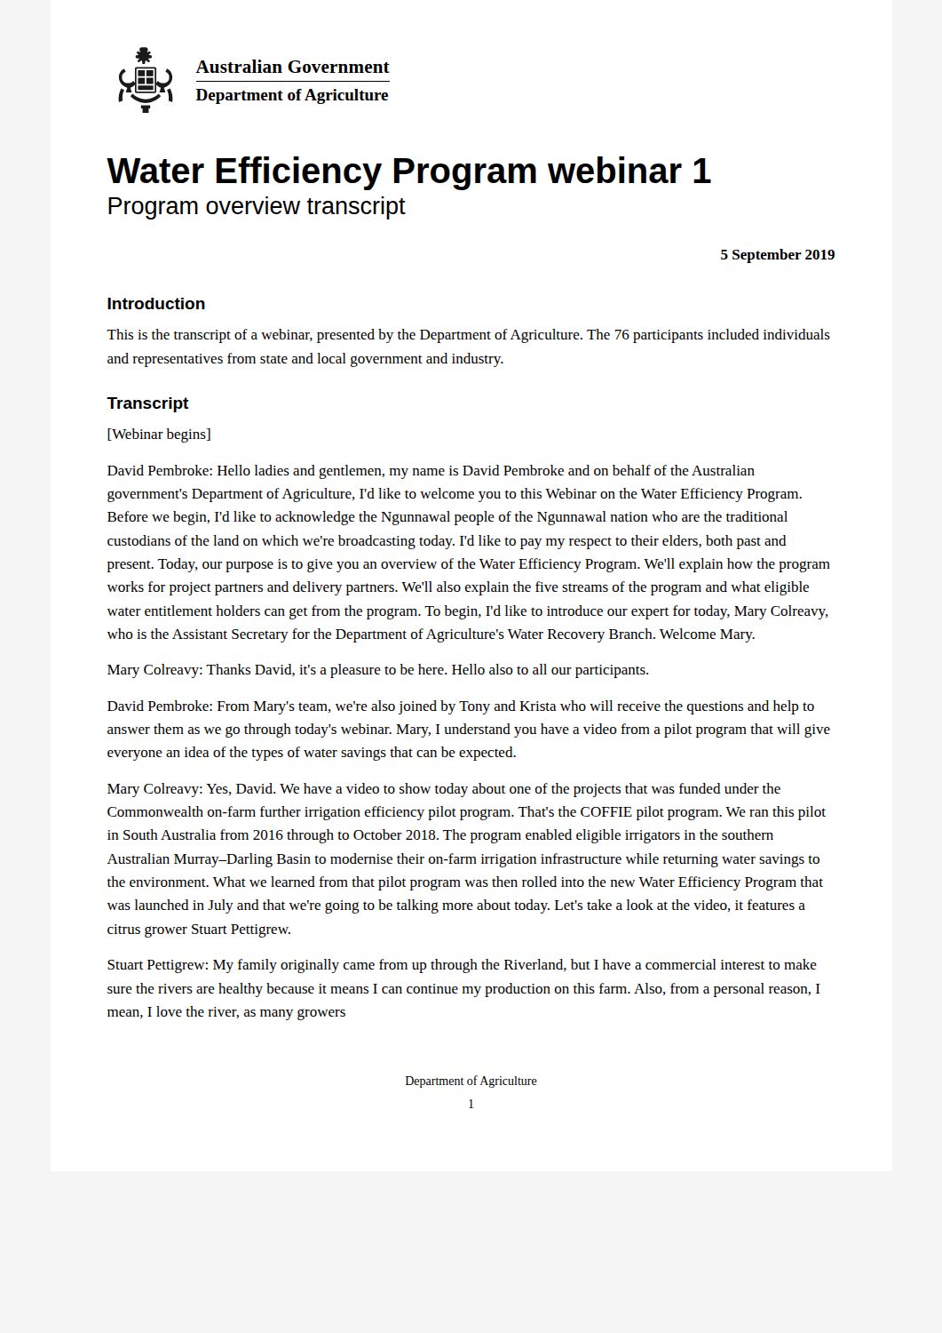Australian Government Department of Agriculture
Water Efficiency Program webinar 1
Program overview transcript
5 September 2019
Introduction
This is the transcript of a webinar, presented by the Department of Agriculture. The 76 participants included individuals and representatives from state and local government and industry.
Transcript
[Webinar begins]
David Pembroke: Hello ladies and gentlemen, my name is David Pembroke and on behalf of the Australian government's Department of Agriculture, I'd like to welcome you to this Webinar on the Water Efficiency Program. Before we begin, I'd like to acknowledge the Ngunnawal people of the Ngunnawal nation who are the traditional custodians of the land on which we're broadcasting today. I'd like to pay my respect to their elders, both past and present. Today, our purpose is to give you an overview of the Water Efficiency Program. We'll explain how the program works for project partners and delivery partners. We'll also explain the five streams of the program and what eligible water entitlement holders can get from the program. To begin, I'd like to introduce our expert for today, Mary Colreavy, who is the Assistant Secretary for the Department of Agriculture's Water Recovery Branch. Welcome Mary.
Mary Colreavy: Thanks David, it's a pleasure to be here. Hello also to all our participants.
David Pembroke: From Mary's team, we're also joined by Tony and Krista who will receive the questions and help to answer them as we go through today's webinar. Mary, I understand you have a video from a pilot program that will give everyone an idea of the types of water savings that can be expected.
Mary Colreavy: Yes, David. We have a video to show today about one of the projects that was funded under the Commonwealth on-farm further irrigation efficiency pilot program. That's the COFFIE pilot program. We ran this pilot in South Australia from 2016 through to October 2018. The program enabled eligible irrigators in the southern Australian Murray–Darling Basin to modernise their on-farm irrigation infrastructure while returning water savings to the environment. What we learned from that pilot program was then rolled into the new Water Efficiency Program that was launched in July and that we're going to be talking more about today. Let's take a look at the video, it features a citrus grower Stuart Pettigrew.
Stuart Pettigrew: My family originally came from up through the Riverland, but I have a commercial interest to make sure the rivers are healthy because it means I can continue my production on this farm. Also, from a personal reason, I mean, I love the river, as many growers
Department of Agriculture
1